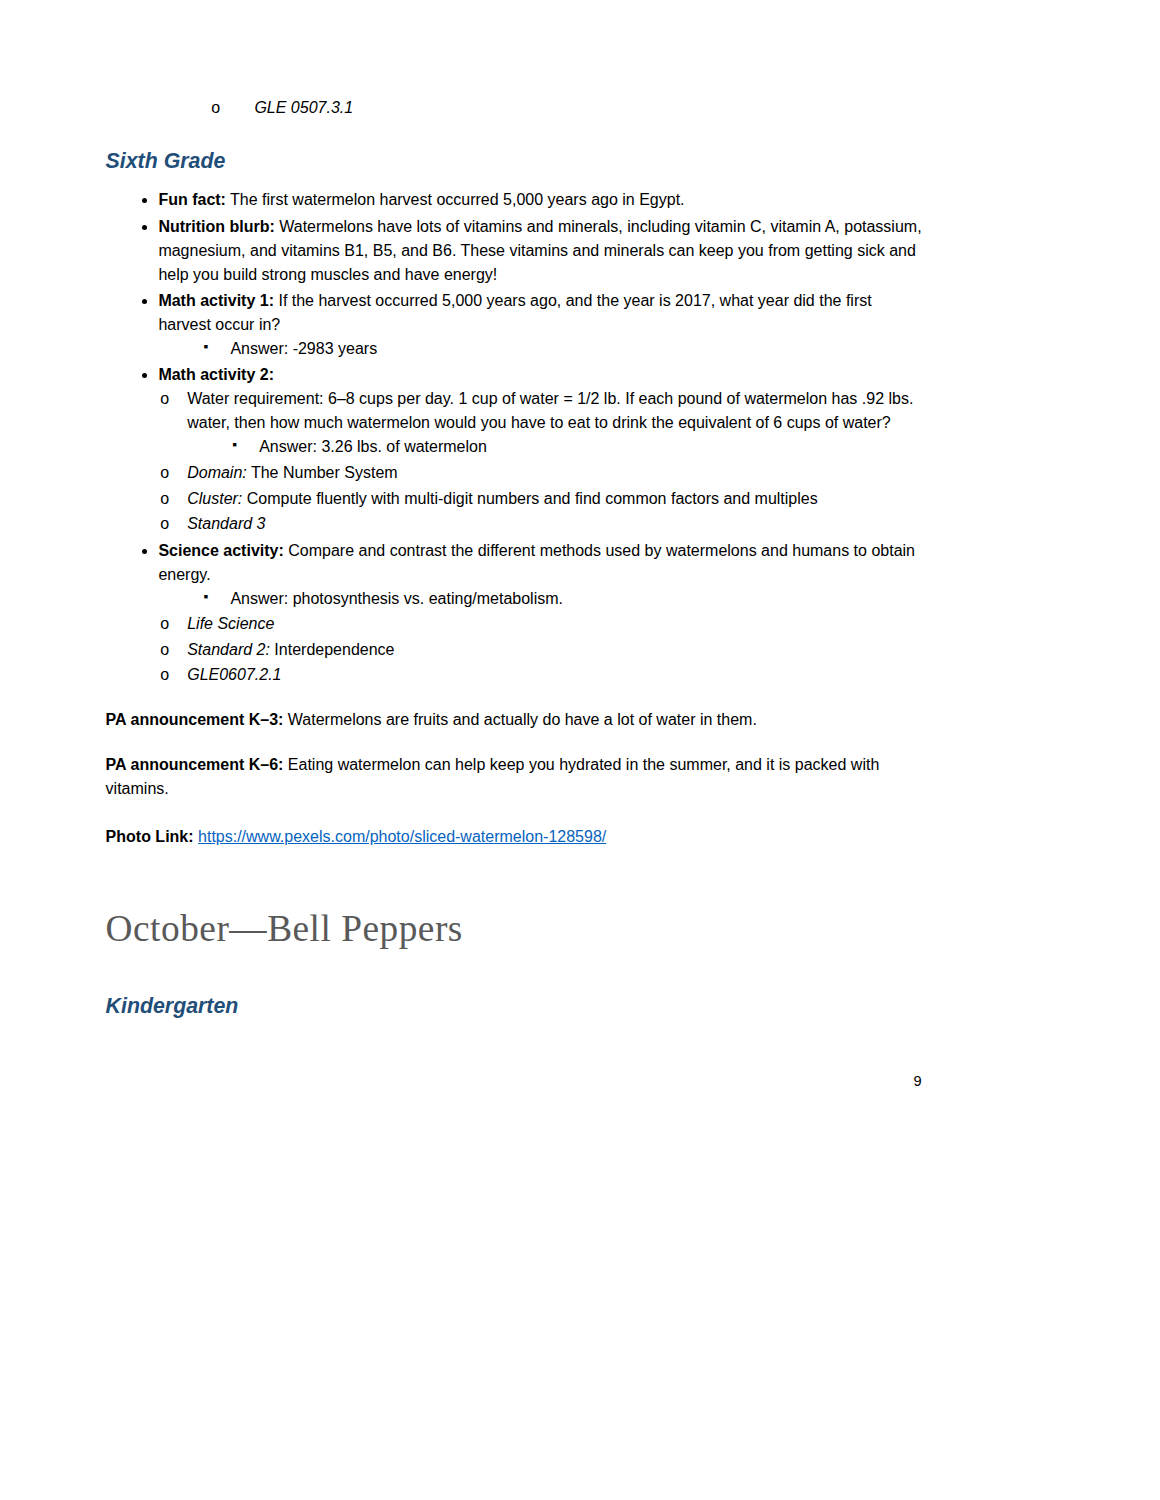GLE 0507.3.1
Sixth Grade
Fun fact: The first watermelon harvest occurred 5,000 years ago in Egypt.
Nutrition blurb: Watermelons have lots of vitamins and minerals, including vitamin C, vitamin A, potassium, magnesium, and vitamins B1, B5, and B6. These vitamins and minerals can keep you from getting sick and help you build strong muscles and have energy!
Math activity 1: If the harvest occurred 5,000 years ago, and the year is 2017, what year did the first harvest occur in?
Answer: -2983 years
Math activity 2:
Water requirement: 6–8 cups per day. 1 cup of water = 1/2 lb. If each pound of watermelon has .92 lbs. water, then how much watermelon would you have to eat to drink the equivalent of 6 cups of water?
Answer: 3.26 lbs. of watermelon
Domain: The Number System
Cluster: Compute fluently with multi-digit numbers and find common factors and multiples
Standard 3
Science activity: Compare and contrast the different methods used by watermelons and humans to obtain energy.
Answer: photosynthesis vs. eating/metabolism.
Life Science
Standard 2: Interdependence
GLE0607.2.1
PA announcement K–3: Watermelons are fruits and actually do have a lot of water in them.
PA announcement K–6: Eating watermelon can help keep you hydrated in the summer, and it is packed with vitamins.
Photo Link: https://www.pexels.com/photo/sliced-watermelon-128598/
October—Bell Peppers
Kindergarten
9